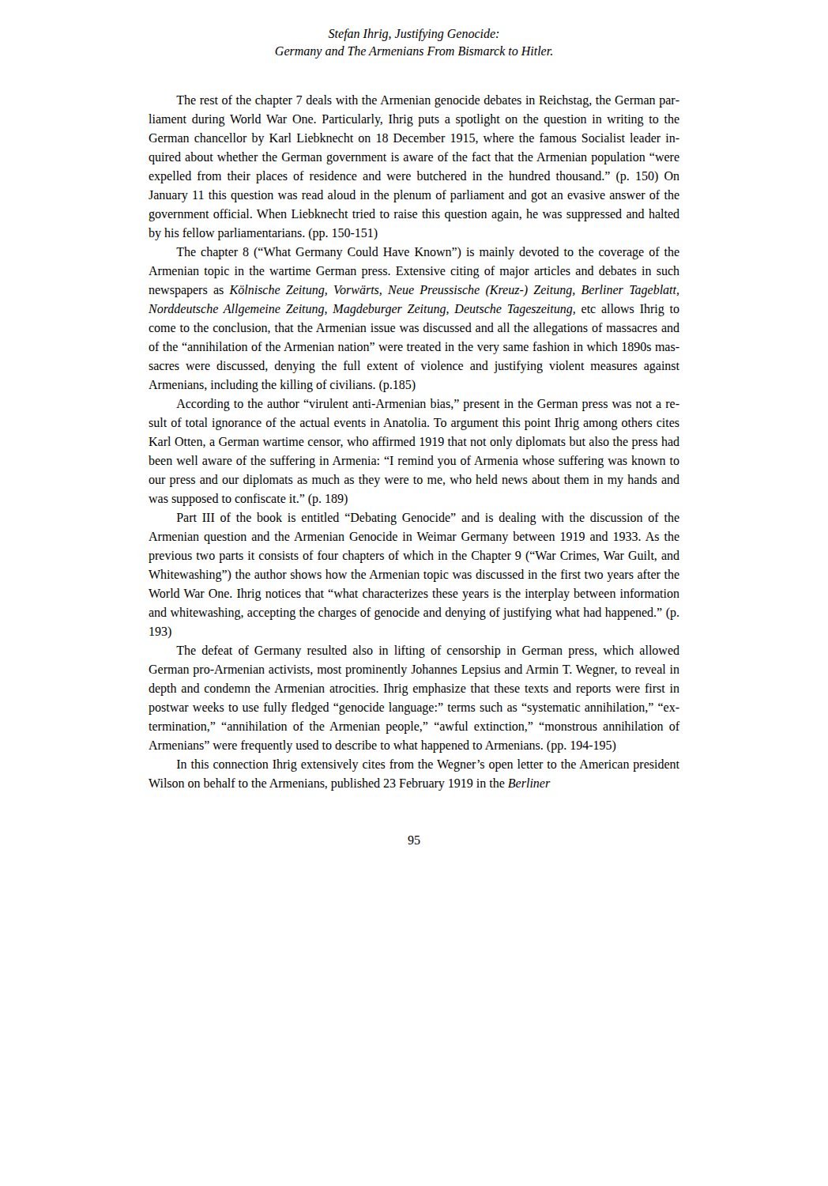Stefan Ihrig, Justifying Genocide:
Germany and The Armenians From Bismarck to Hitler.
The rest of the chapter 7 deals with the Armenian genocide debates in Reichstag, the German parliament during World War One. Particularly, Ihrig puts a spotlight on the question in writing to the German chancellor by Karl Liebknecht on 18 December 1915, where the famous Socialist leader inquired about whether the German government is aware of the fact that the Armenian population “were expelled from their places of residence and were butchered in the hundred thousand.” (p. 150) On January 11 this question was read aloud in the plenum of parliament and got an evasive answer of the government official. When Liebknecht tried to raise this question again, he was suppressed and halted by his fellow parliamentarians. (pp. 150-151)
The chapter 8 (“What Germany Could Have Known”) is mainly devoted to the coverage of the Armenian topic in the wartime German press. Extensive citing of major articles and debates in such newspapers as Kölnische Zeitung, Vorwärts, Neue Preussische (Kreuz-) Zeitung, Berliner Tageblatt, Norddeutsche Allgemeine Zeitung, Magdeburger Zeitung, Deutsche Tageszeitung, etc allows Ihrig to come to the conclusion, that the Armenian issue was discussed and all the allegations of massacres and of the “annihilation of the Armenian nation” were treated in the very same fashion in which 1890s massacres were discussed, denying the full extent of violence and justifying violent measures against Armenians, including the killing of civilians. (p.185)
According to the author “virulent anti-Armenian bias,” present in the German press was not a result of total ignorance of the actual events in Anatolia. To argument this point Ihrig among others cites Karl Otten, a German wartime censor, who affirmed 1919 that not only diplomats but also the press had been well aware of the suffering in Armenia: “I remind you of Armenia whose suffering was known to our press and our diplomats as much as they were to me, who held news about them in my hands and was supposed to confiscate it.” (p. 189)
Part III of the book is entitled “Debating Genocide” and is dealing with the discussion of the Armenian question and the Armenian Genocide in Weimar Germany between 1919 and 1933. As the previous two parts it consists of four chapters of which in the Chapter 9 (“War Crimes, War Guilt, and Whitewashing”) the author shows how the Armenian topic was discussed in the first two years after the World War One. Ihrig notices that “what characterizes these years is the interplay between information and whitewashing, accepting the charges of genocide and denying of justifying what had happened.” (p. 193)
The defeat of Germany resulted also in lifting of censorship in German press, which allowed German pro-Armenian activists, most prominently Johannes Lepsius and Armin T. Wegner, to reveal in depth and condemn the Armenian atrocities. Ihrig emphasize that these texts and reports were first in postwar weeks to use fully fledged “genocide language:” terms such as “systematic annihilation,” “extermination,” “annihilation of the Armenian people,” “awful extinction,” “monstrous annihilation of Armenians” were frequently used to describe to what happened to Armenians. (pp. 194-195)
In this connection Ihrig extensively cites from the Wegner’s open letter to the American president Wilson on behalf to the Armenians, published 23 February 1919 in the Berliner
95